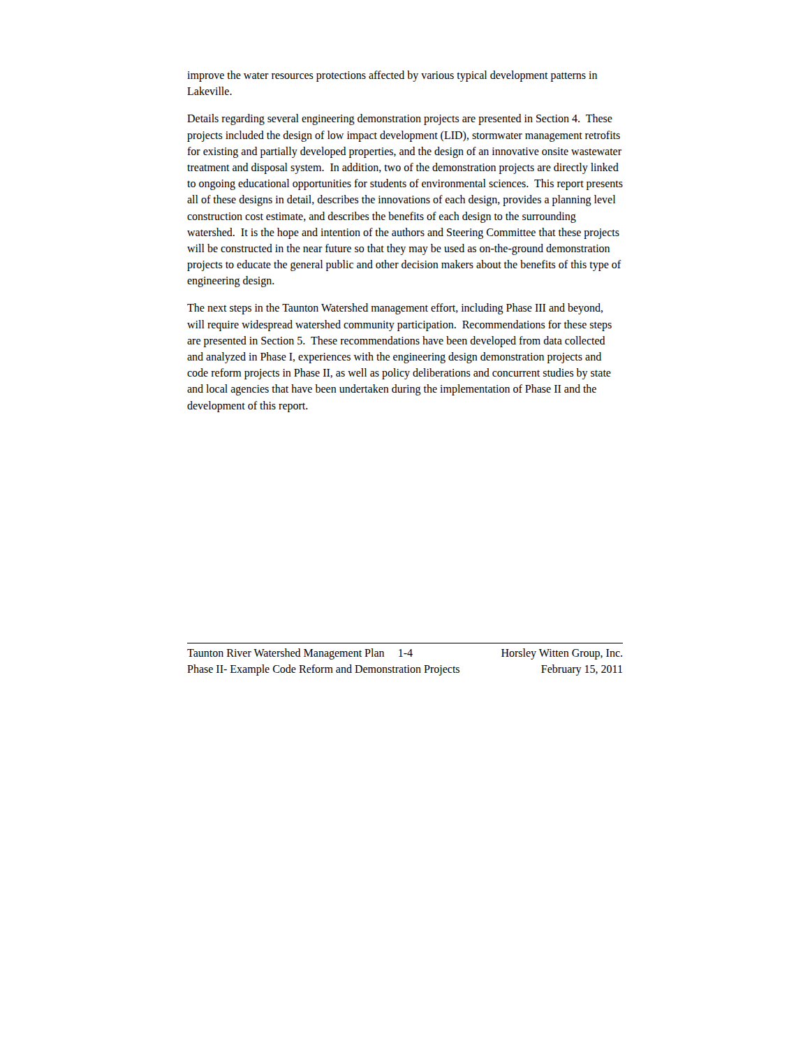improve the water resources protections affected by various typical development patterns in Lakeville.
Details regarding several engineering demonstration projects are presented in Section 4. These projects included the design of low impact development (LID), stormwater management retrofits for existing and partially developed properties, and the design of an innovative onsite wastewater treatment and disposal system. In addition, two of the demonstration projects are directly linked to ongoing educational opportunities for students of environmental sciences. This report presents all of these designs in detail, describes the innovations of each design, provides a planning level construction cost estimate, and describes the benefits of each design to the surrounding watershed. It is the hope and intention of the authors and Steering Committee that these projects will be constructed in the near future so that they may be used as on-the-ground demonstration projects to educate the general public and other decision makers about the benefits of this type of engineering design.
The next steps in the Taunton Watershed management effort, including Phase III and beyond, will require widespread watershed community participation. Recommendations for these steps are presented in Section 5. These recommendations have been developed from data collected and analyzed in Phase I, experiences with the engineering design demonstration projects and code reform projects in Phase II, as well as policy deliberations and concurrent studies by state and local agencies that have been undertaken during the implementation of Phase II and the development of this report.
Taunton River Watershed Management Plan1-4
Horsley Witten Group, Inc.
Phase II- Example Code Reform and Demonstration Projects
February 15, 2011